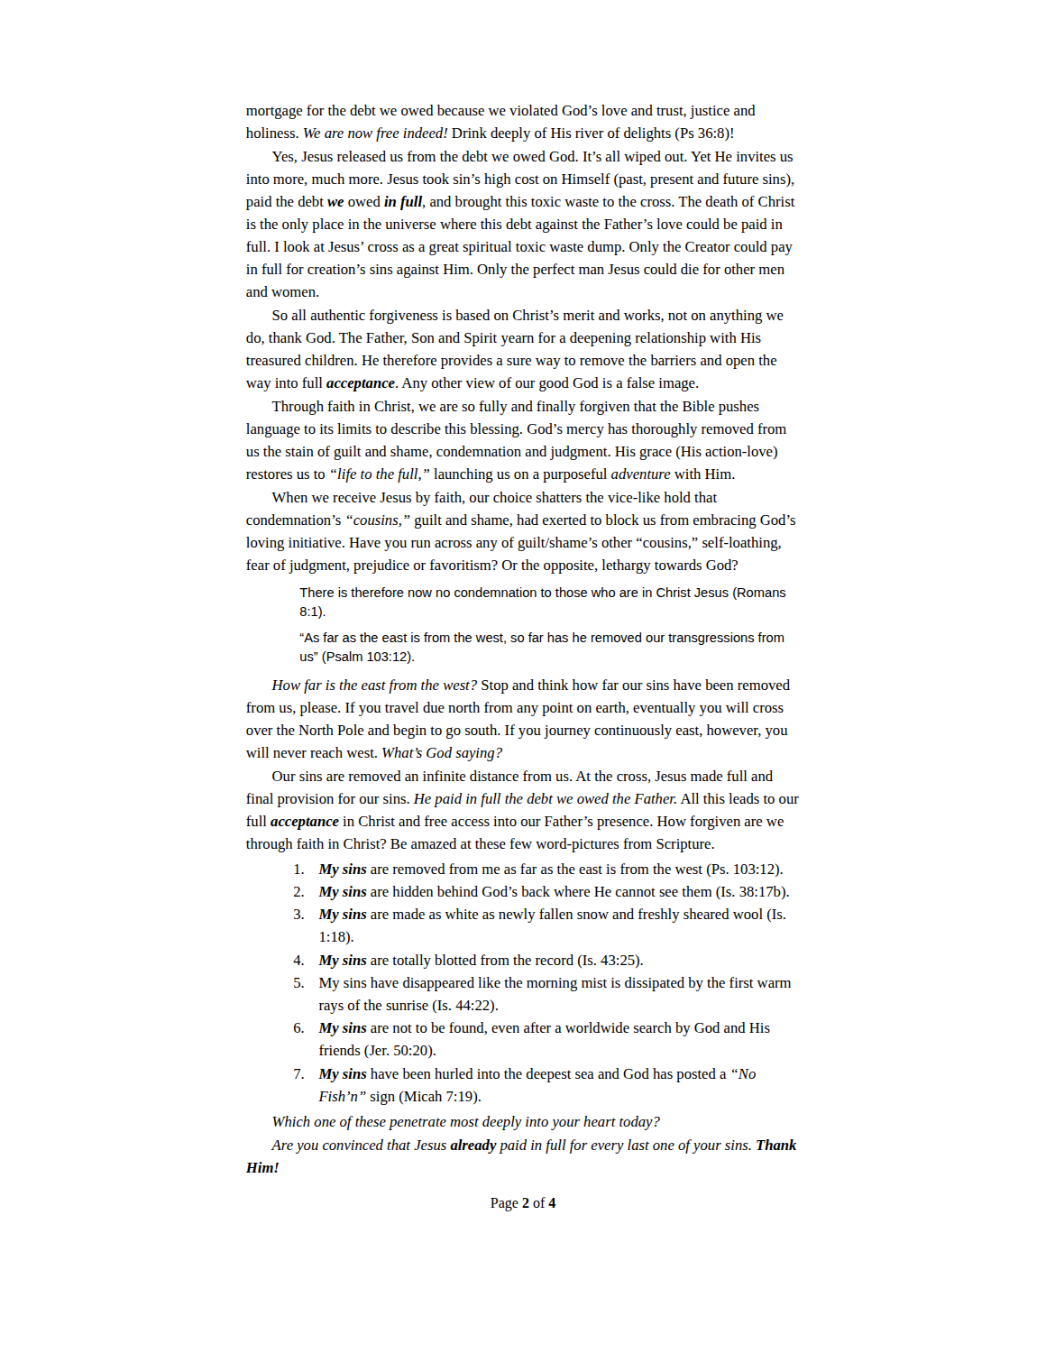mortgage for the debt we owed because we violated God’s love and trust, justice and holiness. We are now free indeed! Drink deeply of His river of delights (Ps 36:8)!
Yes, Jesus released us from the debt we owed God. It’s all wiped out. Yet He invites us into more, much more. Jesus took sin’s high cost on Himself (past, present and future sins), paid the debt we owed in full, and brought this toxic waste to the cross. The death of Christ is the only place in the universe where this debt against the Father’s love could be paid in full. I look at Jesus’ cross as a great spiritual toxic waste dump. Only the Creator could pay in full for creation’s sins against Him. Only the perfect man Jesus could die for other men and women.
So all authentic forgiveness is based on Christ’s merit and works, not on anything we do, thank God. The Father, Son and Spirit yearn for a deepening relationship with His treasured children. He therefore provides a sure way to remove the barriers and open the way into full acceptance. Any other view of our good God is a false image.
Through faith in Christ, we are so fully and finally forgiven that the Bible pushes language to its limits to describe this blessing. God’s mercy has thoroughly removed from us the stain of guilt and shame, condemnation and judgment. His grace (His action-love) restores us to “life to the full,” launching us on a purposeful adventure with Him.
When we receive Jesus by faith, our choice shatters the vice-like hold that condemnation’s “cousins,” guilt and shame, had exerted to block us from embracing God’s loving initiative. Have you run across any of guilt/shame’s other “cousins,” self-loathing, fear of judgment, prejudice or favoritism? Or the opposite, lethargy towards God?
There is therefore now no condemnation to those who are in Christ Jesus (Romans 8:1).
“As far as the east is from the west, so far has he removed our transgressions from us” (Psalm 103:12).
How far is the east from the west? Stop and think how far our sins have been removed from us, please. If you travel due north from any point on earth, eventually you will cross over the North Pole and begin to go south. If you journey continuously east, however, you will never reach west. What’s God saying?
Our sins are removed an infinite distance from us. At the cross, Jesus made full and final provision for our sins. He paid in full the debt we owed the Father. All this leads to our full acceptance in Christ and free access into our Father’s presence. How forgiven are we through faith in Christ? Be amazed at these few word-pictures from Scripture.
My sins are removed from me as far as the east is from the west (Ps. 103:12).
My sins are hidden behind God’s back where He cannot see them (Is. 38:17b).
My sins are made as white as newly fallen snow and freshly sheared wool (Is. 1:18).
My sins are totally blotted from the record (Is. 43:25).
My sins have disappeared like the morning mist is dissipated by the first warm rays of the sunrise (Is. 44:22).
My sins are not to be found, even after a worldwide search by God and His friends (Jer. 50:20).
My sins have been hurled into the deepest sea and God has posted a “No Fish’n” sign (Micah 7:19).
Which one of these penetrate most deeply into your heart today?
Are you convinced that Jesus already paid in full for every last one of your sins. Thank Him!
Page 2 of 4